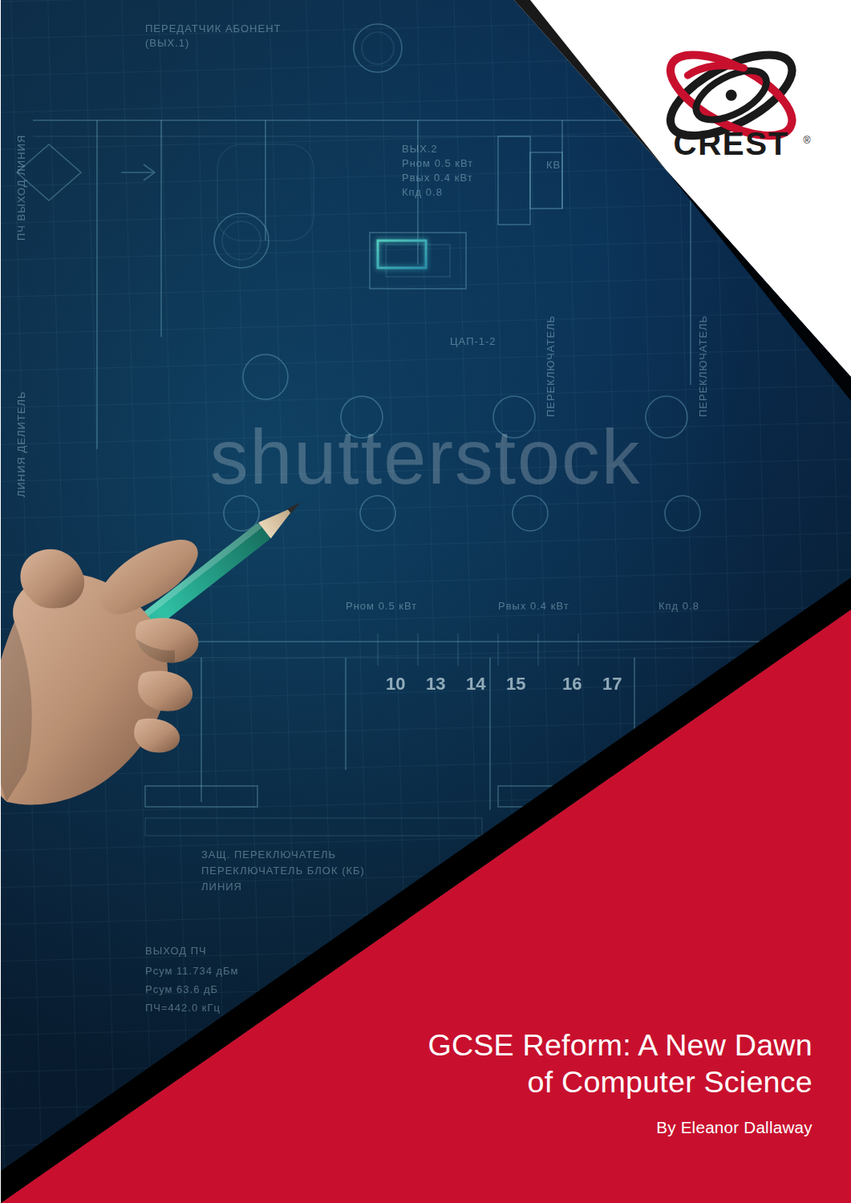ПЕРЕДАТЧИК АБОНЕНТ (ВЫХ.1) ВЫХ.2 Рном 0.5 кВт Рвых 0.4 кВт Кпд 0.8 КВ ЦАП-1-2 ЗАЩ. ПЕРЕКЛЮЧАТЕЛЬ ПЕРЕКЛЮЧАТЕЛЬ БЛОК (КБ) ЛИНИЯ ВЫХОД ПЧ Рсум 11.734 дБм Рсум 63.6 дБ ПЧ=442.0 кГц Рном 0.5 кВт Рвых 0.4 кВт Кпд 0.8 ПЧ ВЫХОД ЛИНИЯ ЛИНИЯ ДЕЛИТЕЛЬ ПЕРЕКЛЮЧАТЕЛЬ ПЕРЕКЛЮЧАТЕЛЬ 10 13 14 15 16 17
shutterstock
CREST ®
GCSE Reform: A New Dawn
of Computer Science
By Eleanor Dallaway